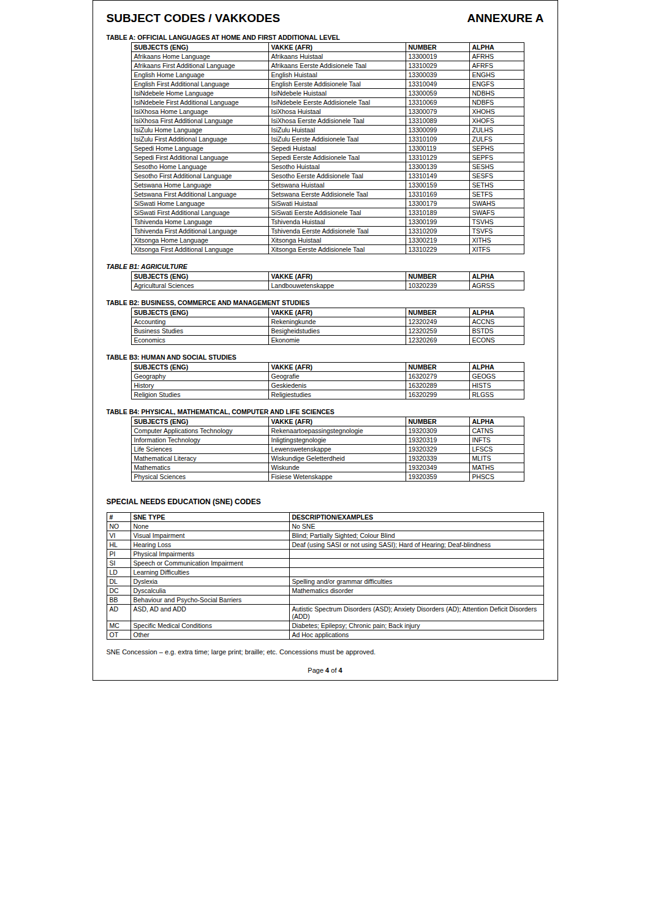SUBJECT CODES / VAKKODES ANNEXURE A
TABLE A: OFFICIAL LANGUAGES AT HOME AND FIRST ADDITIONAL LEVEL
| SUBJECTS (ENG) | VAKKE (AFR) | NUMBER | ALPHA |
| --- | --- | --- | --- |
| Afrikaans Home Language | Afrikaans Huistaal | 13300019 | AFRHS |
| Afrikaans First Additional Language | Afrikaans Eerste Addisionele Taal | 13310029 | AFRFS |
| English Home Language | English Huistaal | 13300039 | ENGHS |
| English First Additional Language | English Eerste Addisionele Taal | 13310049 | ENGFS |
| IsiNdebele Home Language | IsiNdebele Huistaal | 13300059 | NDBHS |
| IsiNdebele First Additional Language | IsiNdebele Eerste Addisionele Taal | 13310069 | NDBFS |
| IsiXhosa Home Language | IsiXhosa Huistaal | 13300079 | XHOHS |
| IsiXhosa First Additional Language | IsiXhosa Eerste Addisionele Taal | 13310089 | XHOFS |
| IsiZulu Home Language | IsiZulu Huistaal | 13300099 | ZULHS |
| IsiZulu First Additional Language | IsiZulu Eerste Addisionele Taal | 13310109 | ZULFS |
| Sepedi Home Language | Sepedi Huistaal | 13300119 | SEPHS |
| Sepedi First Additional Language | Sepedi Eerste Addisionele Taal | 13310129 | SEPFS |
| Sesotho Home Language | Sesotho Huistaal | 13300139 | SESHS |
| Sesotho First Additional Language | Sesotho Eerste Addisionele Taal | 13310149 | SESFS |
| Setswana Home Language | Setswana Huistaal | 13300159 | SETHS |
| Setswana First Additional Language | Setswana Eerste Addisionele Taal | 13310169 | SETFS |
| SiSwati Home Language | SiSwati Huistaal | 13300179 | SWAHS |
| SiSwati First Additional Language | SiSwati Eerste Addisionele Taal | 13310189 | SWAFS |
| Tshivenda Home Language | Tshivenda Huistaal | 13300199 | TSVHS |
| Tshivenda First Additional Language | Tshivenda Eerste Addisionele Taal | 13310209 | TSVFS |
| Xitsonga Home Language | Xitsonga Huistaal | 13300219 | XITHS |
| Xitsonga First Additional Language | Xitsonga Eerste Addisionele Taal | 13310229 | XITFS |
TABLE B1: AGRICULTURE
| SUBJECTS (ENG) | VAKKE (AFR) | NUMBER | ALPHA |
| --- | --- | --- | --- |
| Agricultural Sciences | Landbouwetenskappe | 10320239 | AGRSS |
TABLE B2: BUSINESS, COMMERCE AND MANAGEMENT STUDIES
| SUBJECTS (ENG) | VAKKE (AFR) | NUMBER | ALPHA |
| --- | --- | --- | --- |
| Accounting | Rekeningkunde | 12320249 | ACCNS |
| Business Studies | Besigheidstudies | 12320259 | BSTDS |
| Economics | Ekonomie | 12320269 | ECONS |
TABLE B3: HUMAN AND SOCIAL STUDIES
| SUBJECTS (ENG) | VAKKE (AFR) | NUMBER | ALPHA |
| --- | --- | --- | --- |
| Geography | Geografie | 16320279 | GEOGS |
| History | Geskiedenis | 16320289 | HISTS |
| Religion Studies | Religiestudies | 16320299 | RLGSS |
TABLE B4: PHYSICAL, MATHEMATICAL, COMPUTER AND LIFE SCIENCES
| SUBJECTS (ENG) | VAKKE (AFR) | NUMBER | ALPHA |
| --- | --- | --- | --- |
| Computer Applications Technology | Rekenaartoepassingstegnologie | 19320309 | CATNS |
| Information Technology | Inligtingstegnologie | 19320319 | INFTS |
| Life Sciences | Lewenswetenskappe | 19320329 | LFSCS |
| Mathematical Literacy | Wiskundige Geletterdheid | 19320339 | MLITS |
| Mathematics | Wiskunde | 19320349 | MATHS |
| Physical Sciences | Fisiese Wetenskappe | 19320359 | PHSCS |
SPECIAL NEEDS EDUCATION (SNE) CODES
| # | SNE TYPE | DESCRIPTION/EXAMPLES |
| --- | --- | --- |
| NO | None | No SNE |
| VI | Visual Impairment | Blind; Partially Sighted; Colour Blind |
| HL | Hearing Loss | Deaf (using SASI or not using SASI); Hard of Hearing; Deaf-blindness |
| PI | Physical Impairments | |
| SI | Speech or Communication Impairment | |
| LD | Learning Difficulties | |
| DL | Dyslexia | Spelling and/or grammar difficulties |
| DC | Dyscalculia | Mathematics disorder |
| BB | Behaviour and Psycho-Social Barriers | |
| AD | ASD, AD and ADD | Autistic Spectrum Disorders (ASD); Anxiety Disorders (AD); Attention Deficit Disorders (ADD) |
| MC | Specific Medical Conditions | Diabetes; Epilepsy; Chronic pain; Back injury |
| OT | Other | Ad Hoc applications |
SNE Concession – e.g. extra time; large print; braille; etc. Concessions must be approved.
Page 4 of 4